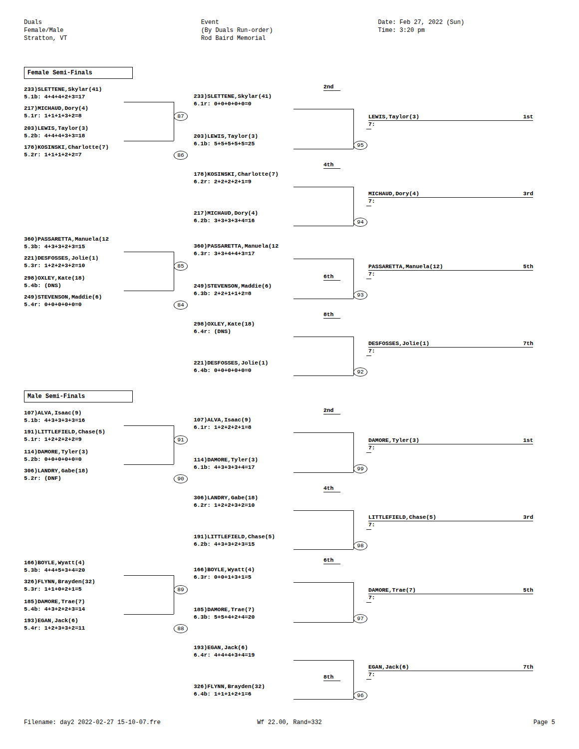Duals
Female/Male
Stratton, VT
Event
(By Duals Run-order)
Rod Baird Memorial
Date: Feb 27, 2022 (Sun)
Time: 3:20 pm
Female Semi-Finals
233)SLETTENE,Skylar(41)
5.1b: 4+4+4+2+3=17
217)MICHAUD,Dory(4)
5.1r: 1+1+1+3+2=8
87
203)LEWIS,Taylor(3)
5.2b: 4+4+4+3+3=18
178)KOSINSKI,Charlotte(7)
5.2r: 1+1+1+2+2=7
86
2nd
233)SLETTENE,Skylar(41)
6.1r: 0+0+0+0+0=0
203)LEWIS,Taylor(3)
6.1b: 5+5+5+5+5=25
95
LEWIS,Taylor(3) 7:
1st
4th
178)KOSINSKI,Charlotte(7)
6.2r: 2+2+2+2+1=9
217)MICHAUD,Dory(4)
6.2b: 3+3+3+3+4=16
94
MICHAUD,Dory(4) 7:
3rd
360)PASSARETTA,Manuela(12
5.3b: 4+3+3+2+3=15
221)DESFOSSES,Jolie(1)
5.3r: 1+2+2+3+2=10
85
298)OXLEY,Kate(18)
5.4b: (DNS)
249)STEVENSON,Maddie(6)
5.4r: 0+0+0+0+0=0
84
360)PASSARETTA,Manuela(12
6.3r: 3+3+4+4+3=17
6th
249)STEVENSON,Maddie(6)
6.3b: 2+2+1+1+2=8
93
PASSARETTA,Manuela(12) 7:
5th
8th
298)OXLEY,Kate(18)
6.4r: (DNS)
221)DESFOSSES,Jolie(1)
6.4b: 0+0+0+0+0=0
92
DESFOSSES,Jolie(1) 7:
7th
Male Semi-Finals
107)ALVA,Isaac(9)
5.1b: 4+3+3+3+3=16
191)LITTLEFIELD,Chase(5)
5.1r: 1+2+2+2+2=9
91
114)DAMORE,Tyler(3)
5.2b: 0+0+0+0+0=0
306)LANDRY,Gabe(18)
5.2r: (DNF)
90
2nd
107)ALVA,Isaac(9)
6.1r: 1+2+2+2+1=8
114)DAMORE,Tyler(3)
6.1b: 4+3+3+3+4=17
99
DAMORE,Tyler(3) 7:
1st
4th
306)LANDRY,Gabe(18)
6.2r: 1+2+2+3+2=10
191)LITTLEFIELD,Chase(5)
6.2b: 4+3+3+2+3=15
98
LITTLEFIELD,Chase(5) 7:
3rd
166)BOYLE,Wyatt(4)
5.3b: 4+4+5+3+4=20
326)FLYNN,Brayden(32)
5.3r: 1+1+0+2+1=5
89
185)DAMORE,Trae(7)
5.4b: 4+3+2+2+3=14
193)EGAN,Jack(6)
5.4r: 1+2+3+3+2=11
88
6th
166)BOYLE,Wyatt(4)
6.3r: 0+0+1+3+1=5
185)DAMORE,Trae(7)
6.3b: 5+5+4+2+4=20
97
DAMORE,Trae(7) 7:
5th
193)EGAN,Jack(6)
6.4r: 4+4+4+3+4=19
8th
326)FLYNN,Brayden(32)
6.4b: 1+1+1+2+1=6
96
EGAN,Jack(6) 7:
7th
Filename: day2 2022-02-27 15-10-07.fre
Wf 22.00, Rand=332
Page 5